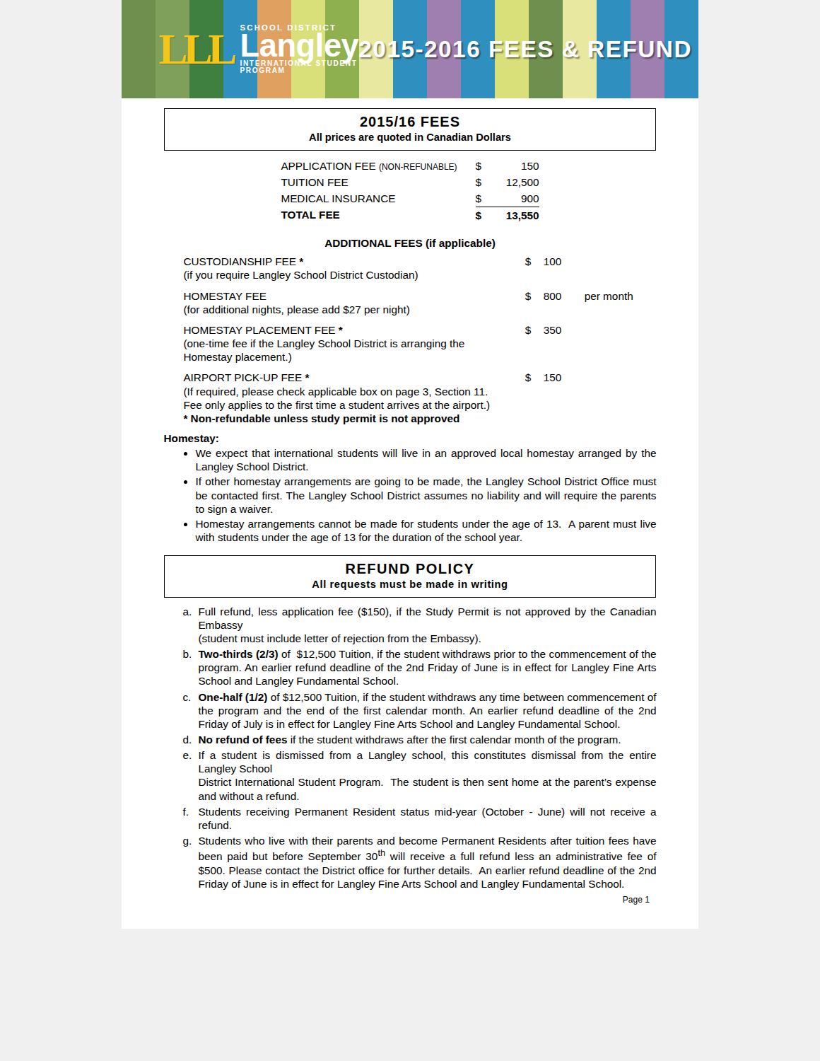LLL School District Langley International Student Program
2015-2016 FEES & REFUND POLICY
2015/16 FEES
All prices are quoted in Canadian Dollars
| APPLICATION FEE (NON-REFUNABLE) | $ | 150 |
| TUITION FEE | $ | 12,500 |
| MEDICAL INSURANCE | $ | 900 |
| TOTAL FEE | $ | 13,550 |
ADDITIONAL FEES (if applicable)
| CUSTODIANSHIP FEE * (if you require Langley School District Custodian) | $ | 100 | |
| HOMESTAY FEE (for additional nights, please add $27 per night) | $ | 800 | per month |
| HOMESTAY PLACEMENT FEE * (one-time fee if the Langley School District is arranging the Homestay placement.) | $ | 350 | |
| AIRPORT PICK-UP FEE * (If required, please check applicable box on page 3, Section 11. Fee only applies to the first time a student arrives at the airport.) * Non-refundable unless study permit is not approved | $ | 150 | |
Homestay:
We expect that international students will live in an approved local homestay arranged by the Langley School District.
If other homestay arrangements are going to be made, the Langley School District Office must be contacted first. The Langley School District assumes no liability and will require the parents to sign a waiver.
Homestay arrangements cannot be made for students under the age of 13. A parent must live with students under the age of 13 for the duration of the school year.
REFUND POLICY
All requests must be made in writing
Full refund, less application fee ($150), if the Study Permit is not approved by the Canadian Embassy (student must include letter of rejection from the Embassy).
Two-thirds (2/3) of $12,500 Tuition, if the student withdraws prior to the commencement of the program. An earlier refund deadline of the 2nd Friday of June is in effect for Langley Fine Arts School and Langley Fundamental School.
One-half (1/2) of $12,500 Tuition, if the student withdraws any time between commencement of the program and the end of the first calendar month. An earlier refund deadline of the 2nd Friday of July is in effect for Langley Fine Arts School and Langley Fundamental School.
No refund of fees if the student withdraws after the first calendar month of the program.
If a student is dismissed from a Langley school, this constitutes dismissal from the entire Langley School District International Student Program. The student is then sent home at the parent’s expense and without a refund.
Students receiving Permanent Resident status mid-year (October - June) will not receive a refund.
Students who live with their parents and become Permanent Residents after tuition fees have been paid but before September 30th will receive a full refund less an administrative fee of $500. Please contact the District office for further details. An earlier refund deadline of the 2nd Friday of June is in effect for Langley Fine Arts School and Langley Fundamental School.
Page 1